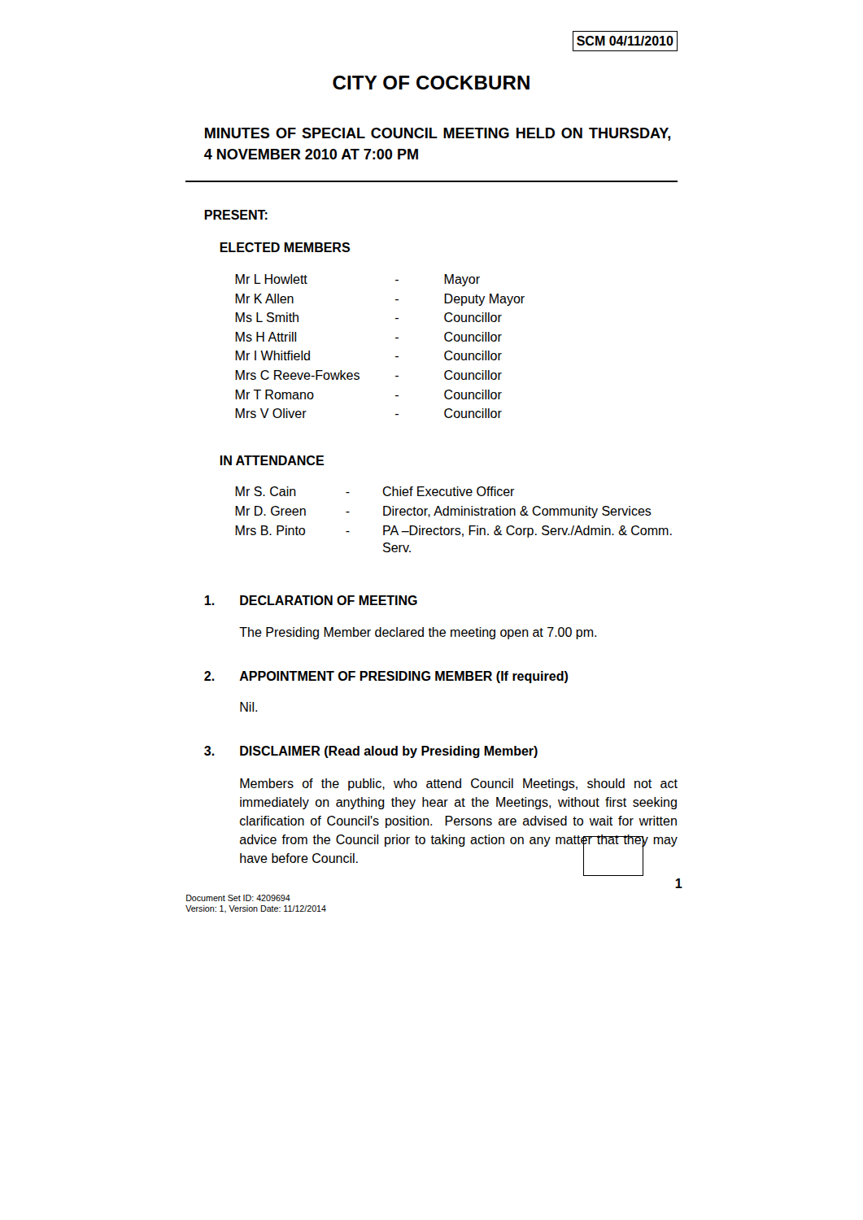SCM 04/11/2010
CITY OF COCKBURN
MINUTES OF SPECIAL COUNCIL MEETING HELD ON THURSDAY, 4 NOVEMBER 2010 AT 7:00 PM
PRESENT:
ELECTED MEMBERS
| Mr L Howlett | - | Mayor |
| Mr K Allen | - | Deputy Mayor |
| Ms L Smith | - | Councillor |
| Ms H Attrill | - | Councillor |
| Mr I Whitfield | - | Councillor |
| Mrs C Reeve-Fowkes | - | Councillor |
| Mr T Romano | - | Councillor |
| Mrs V Oliver | - | Councillor |
IN ATTENDANCE
| Mr S. Cain | - | Chief Executive Officer |
| Mr D. Green | - | Director, Administration & Community Services |
| Mrs B. Pinto | - | PA –Directors, Fin. & Corp. Serv./Admin. & Comm. Serv. |
1. DECLARATION OF MEETING
The Presiding Member declared the meeting open at 7.00 pm.
2. APPOINTMENT OF PRESIDING MEMBER (If required)
Nil.
3. DISCLAIMER (Read aloud by Presiding Member)
Members of the public, who attend Council Meetings, should not act immediately on anything they hear at the Meetings, without first seeking clarification of Council's position. Persons are advised to wait for written advice from the Council prior to taking action on any matter that they may have before Council.
1
Document Set ID: 4209694
Version: 1, Version Date: 11/12/2014